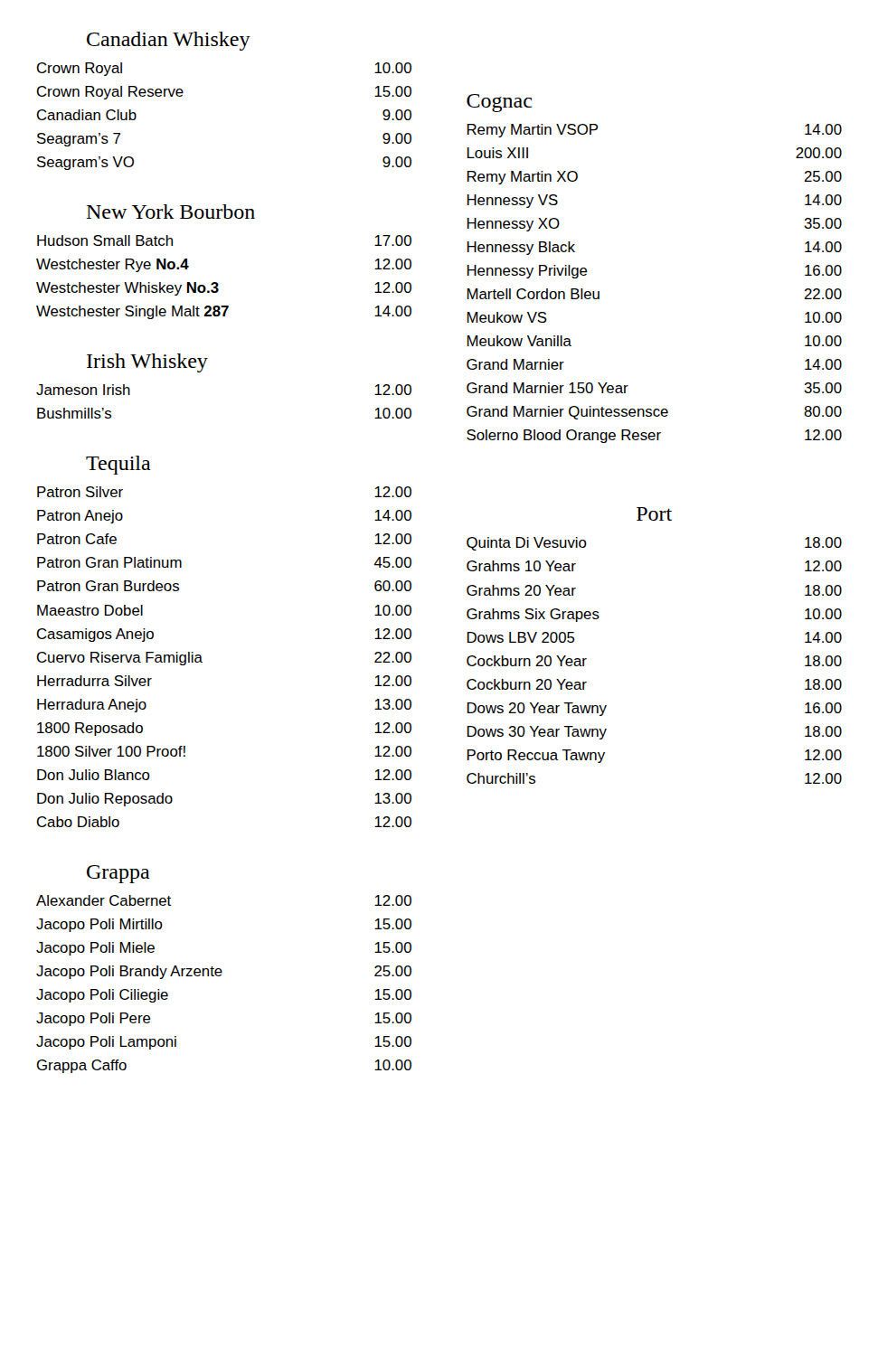Canadian Whiskey
Crown Royal 10.00
Crown Royal Reserve 15.00
Canadian Club 9.00
Seagram’s 79.00
Seagram’s VO 9.00
New York Bourbon
Hudson Small Batch 17.00
Westchester Rye No.412.00
Westchester Whiskey No.312.00
Westchester Single Malt 28714.00
Irish Whiskey
Jameson Irish 12.00
Bushmills’s 10.00
Tequila
Patron Silver 12.00
Patron Anejo 14.00
Patron Cafe 12.00
Patron Gran Platinum 45.00
Patron Gran Burdeos 60.00
Maeastro Dobel 10.00
Casamigos Anejo 12.00
Cuervo Riserva Famiglia 22.00
Herradurra Silver 12.00
Herradura Anejo 13.00
1800 Reposado 12.00
1800 Silver 100 Proof!12.00
Don Julio Blanco 12.00
Don Julio Reposado 13.00
Cabo Diablo 12.00
Grappa
Alexander Cabernet 12.00
Jacopo Poli Mirtillo 15.00
Jacopo Poli Miele 15.00
Jacopo Poli Brandy Arzente 25.00
Jacopo Poli Ciliegie 15.00
Jacopo Poli Pere 15.00
Jacopo Poli Lamponi 15.00
Grappa Caffo 10.00
Cognac
Remy Martin VSOP 14.00
Louis XIII 200.00
Remy Martin XO 25.00
Hennessy VS 14.00
Hennessy XO 35.00
Hennessy Black 14.00
Hennessy Privilge 16.00
Martell Cordon Bleu 22.00
Meukow VS 10.00
Meukow Vanilla 10.00
Grand Marnier 14.00
Grand Marnier 150 Year 35.00
Grand Marnier Quintessensce 80.00
Solerno Blood Orange Reser 12.00
Port
Quinta Di Vesuvio 18.00
Grahms 10 Year 12.00
Grahms 20 Year 18.00
Grahms Six Grapes 10.00
Dows LBV 200514.00
Cockburn 20 Year 18.00
Cockburn 20 Year 18.00
Dows 20 Year Tawny 16.00
Dows 30 Year Tawny 18.00
Porto Reccua Tawny 12.00
Churchill’s 12.00